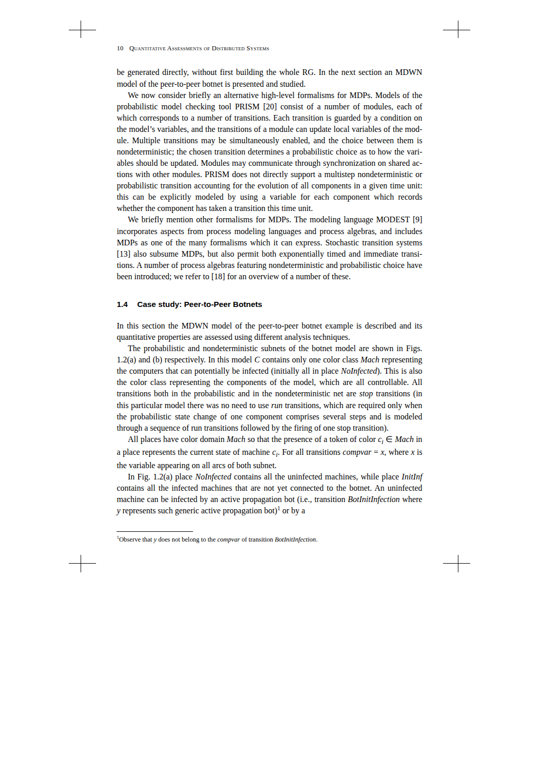10 Quantitative Assessments of Distributed Systems
be generated directly, without first building the whole RG. In the next section an MDWN model of the peer-to-peer botnet is presented and studied.
We now consider briefly an alternative high-level formalisms for MDPs. Models of the probabilistic model checking tool PRISM [20] consist of a number of modules, each of which corresponds to a number of transitions. Each transition is guarded by a condition on the model’s variables, and the transitions of a module can update local variables of the module. Multiple transitions may be simultaneously enabled, and the choice between them is nondeterministic; the chosen transition determines a probabilistic choice as to how the variables should be updated. Modules may communicate through synchronization on shared actions with other modules. PRISM does not directly support a multistep nondeterministic or probabilistic transition accounting for the evolution of all components in a given time unit: this can be explicitly modeled by using a variable for each component which records whether the component has taken a transition this time unit.
We briefly mention other formalisms for MDPs. The modeling language MODEST [9] incorporates aspects from process modeling languages and process algebras, and includes MDPs as one of the many formalisms which it can express. Stochastic transition systems [13] also subsume MDPs, but also permit both exponentially timed and immediate transitions. A number of process algebras featuring nondeterministic and probabilistic choice have been introduced; we refer to [18] for an overview of a number of these.
1.4 Case study: Peer-to-Peer Botnets
In this section the MDWN model of the peer-to-peer botnet example is described and its quantitative properties are assessed using different analysis techniques.
The probabilistic and nondeterministic subnets of the botnet model are shown in Figs. 1.2(a) and (b) respectively. In this model C contains only one color class Mach representing the computers that can potentially be infected (initially all in place NoInfected). This is also the color class representing the components of the model, which are all controllable. All transitions both in the probabilistic and in the nondeterministic net are stop transitions (in this particular model there was no need to use run transitions, which are required only when the probabilistic state change of one component comprises several steps and is modeled through a sequence of run transitions followed by the firing of one stop transition).
All places have color domain Mach so that the presence of a token of color ci ∈ Mach in a place represents the current state of machine ci. For all transitions compvar = x, where x is the variable appearing on all arcs of both subnet.
In Fig. 1.2(a) place NoInfected contains all the uninfected machines, while place InitInf contains all the infected machines that are not yet connected to the botnet. An uninfected machine can be infected by an active propagation bot (i.e., transition BotInitInfection where y represents such generic active propagation bot)1 or by a
1Observe that y does not belong to the compvar of transition BotInitInfection.